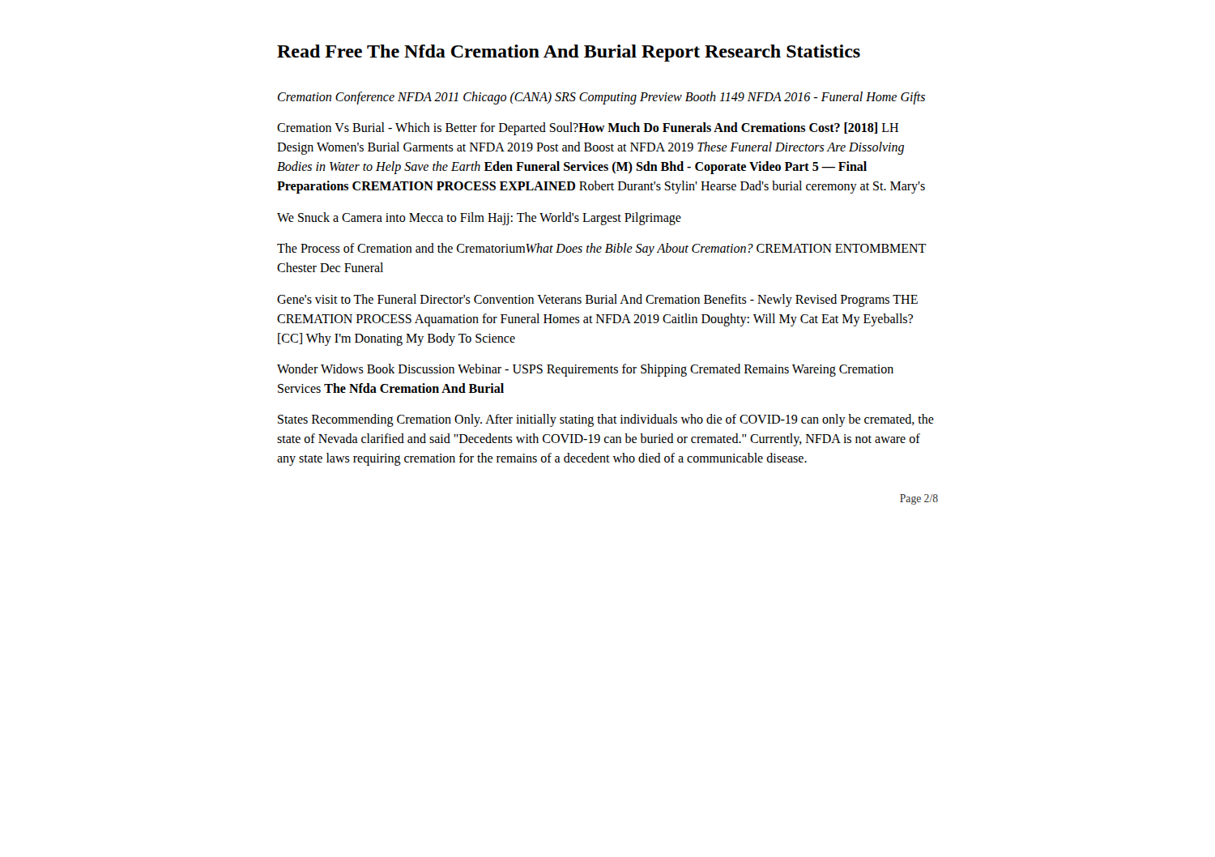Read Free The Nfda Cremation And Burial Report Research Statistics
Cremation Conference NFDA 2011 Chicago (CANA) SRS Computing Preview Booth 1149 NFDA 2016 - Funeral Home Gifts
Cremation Vs Burial - Which is Better for Departed Soul?How Much Do Funerals And Cremations Cost? [2018] LH Design Women's Burial Garments at NFDA 2019 Post and Boost at NFDA 2019 These Funeral Directors Are Dissolving Bodies in Water to Help Save the Earth Eden Funeral Services (M) Sdn Bhd - Coporate Video Part 5 — Final Preparations CREMATION PROCESS EXPLAINED Robert Durant's Stylin' Hearse Dad's burial ceremony at St. Mary's
We Snuck a Camera into Mecca to Film Hajj: The World's Largest Pilgrimage
The Process of Cremation and the CrematoriumWhat Does the Bible Say About Cremation? CREMATION ENTOMBMENT Chester Dec Funeral
Gene's visit to The Funeral Director's Convention Veterans Burial And Cremation Benefits - Newly Revised Programs THE CREMATION PROCESS Aquamation for Funeral Homes at NFDA 2019 Caitlin Doughty: Will My Cat Eat My Eyeballs? [CC] Why I'm Donating My Body To Science
Wonder Widows Book Discussion Webinar - USPS Requirements for Shipping Cremated Remains Wareing Cremation Services The Nfda Cremation And Burial
States Recommending Cremation Only. After initially stating that individuals who die of COVID-19 can only be cremated, the state of Nevada clarified and said "Decedents with COVID-19 can be buried or cremated." Currently, NFDA is not aware of any state laws requiring cremation for the remains of a decedent who died of a communicable disease.
Page 2/8